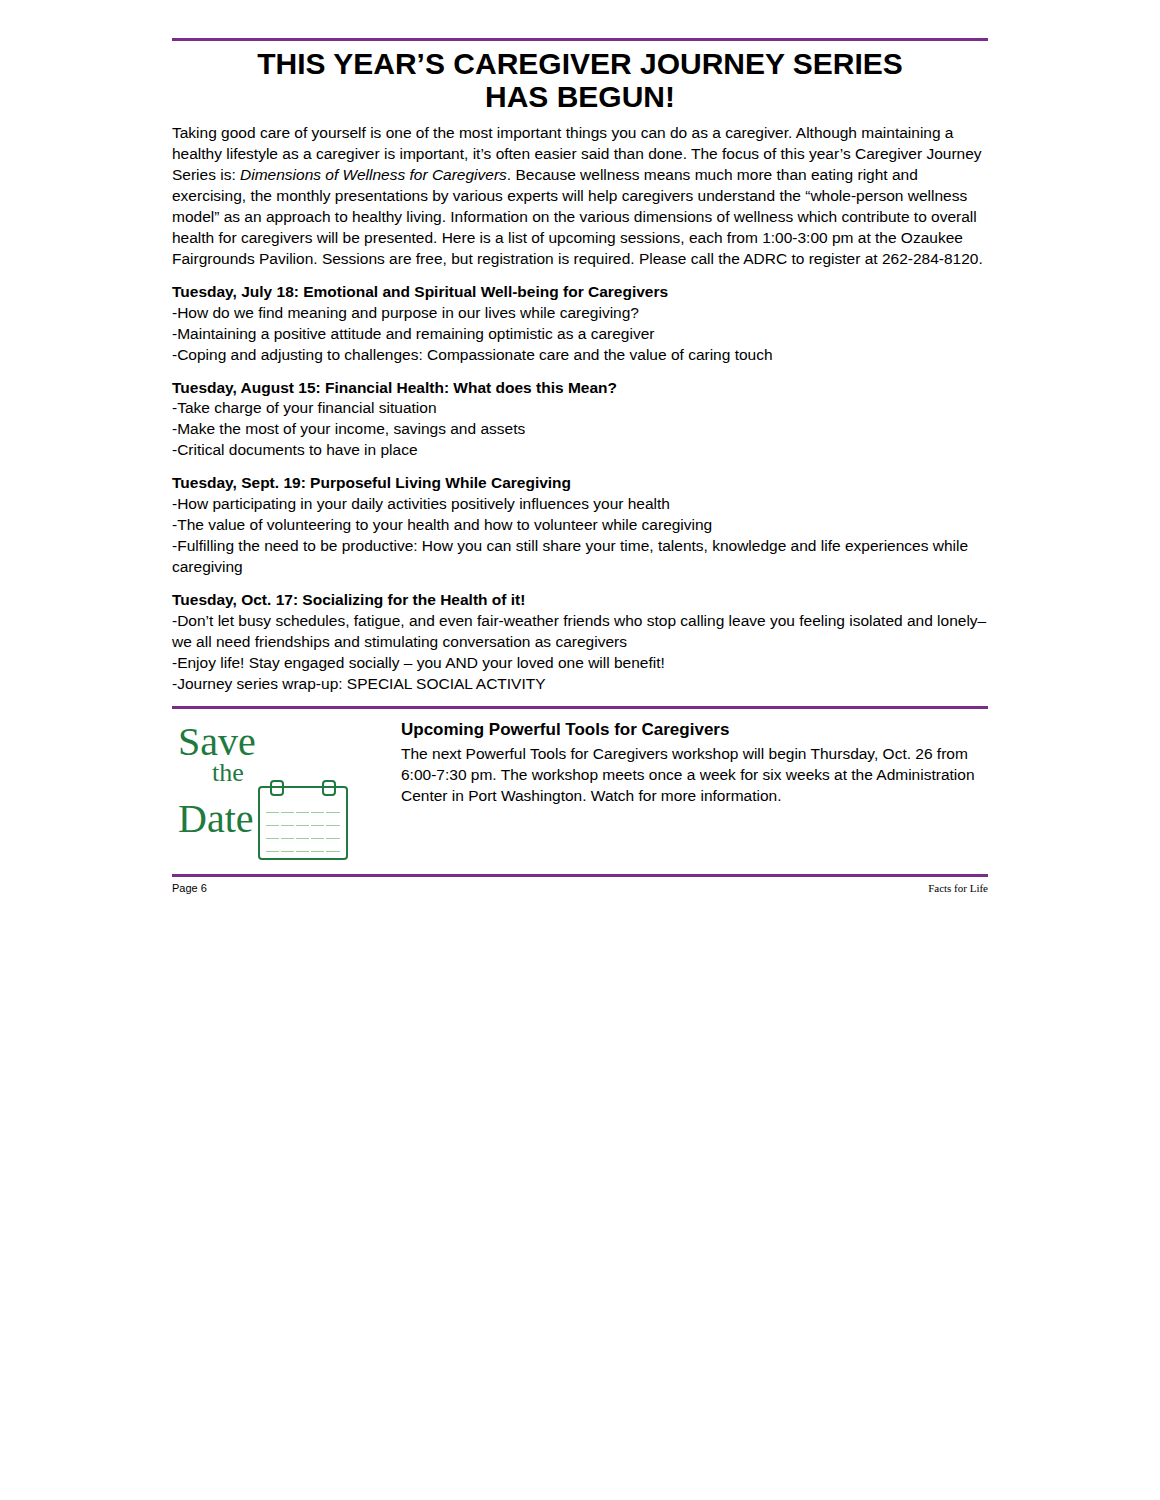THIS YEAR’S CAREGIVER JOURNEY SERIES
HAS BEGUN!
Taking good care of yourself is one of the most important things you can do as a caregiver. Although maintaining a healthy lifestyle as a caregiver is important, it’s often easier said than done. The focus of this year’s Caregiver Journey Series is: Dimensions of Wellness for Caregivers. Because wellness means much more than eating right and exercising, the monthly presentations by various experts will help caregivers understand the “whole-person wellness model” as an approach to healthy living. Information on the various dimensions of wellness which contribute to overall health for caregivers will be presented. Here is a list of upcoming sessions, each from 1:00-3:00 pm at the Ozaukee Fairgrounds Pavilion. Sessions are free, but registration is required. Please call the ADRC to register at 262-284-8120.
Tuesday, July 18: Emotional and Spiritual Well-being for Caregivers
-How do we find meaning and purpose in our lives while caregiving?
-Maintaining a positive attitude and remaining optimistic as a caregiver
-Coping and adjusting to challenges: Compassionate care and the value of caring touch
Tuesday, August 15: Financial Health: What does this Mean?
-Take charge of your financial situation
-Make the most of your income, savings and assets
-Critical documents to have in place
Tuesday, Sept. 19: Purposeful Living While Caregiving
-How participating in your daily activities positively influences your health
-The value of volunteering to your health and how to volunteer while caregiving
-Fulfilling the need to be productive: How you can still share your time, talents, knowledge and life experiences while caregiving
Tuesday, Oct. 17: Socializing for the Health of it!
-Don’t let busy schedules, fatigue, and even fair-weather friends who stop calling leave you feeling isolated and lonely– we all need friendships and stimulating conversation as caregivers
-Enjoy life! Stay engaged socially – you AND your loved one will benefit!
-Journey series wrap-up: SPECIAL SOCIAL ACTIVITY
Save
the
Date
Upcoming Powerful Tools for Caregivers
The next Powerful Tools for Caregivers workshop will begin Thursday, Oct. 26 from 6:00-7:30 pm. The workshop meets once a week for six weeks at the Administration Center in Port Washington. Watch for more information.
Page 6 Facts for Life